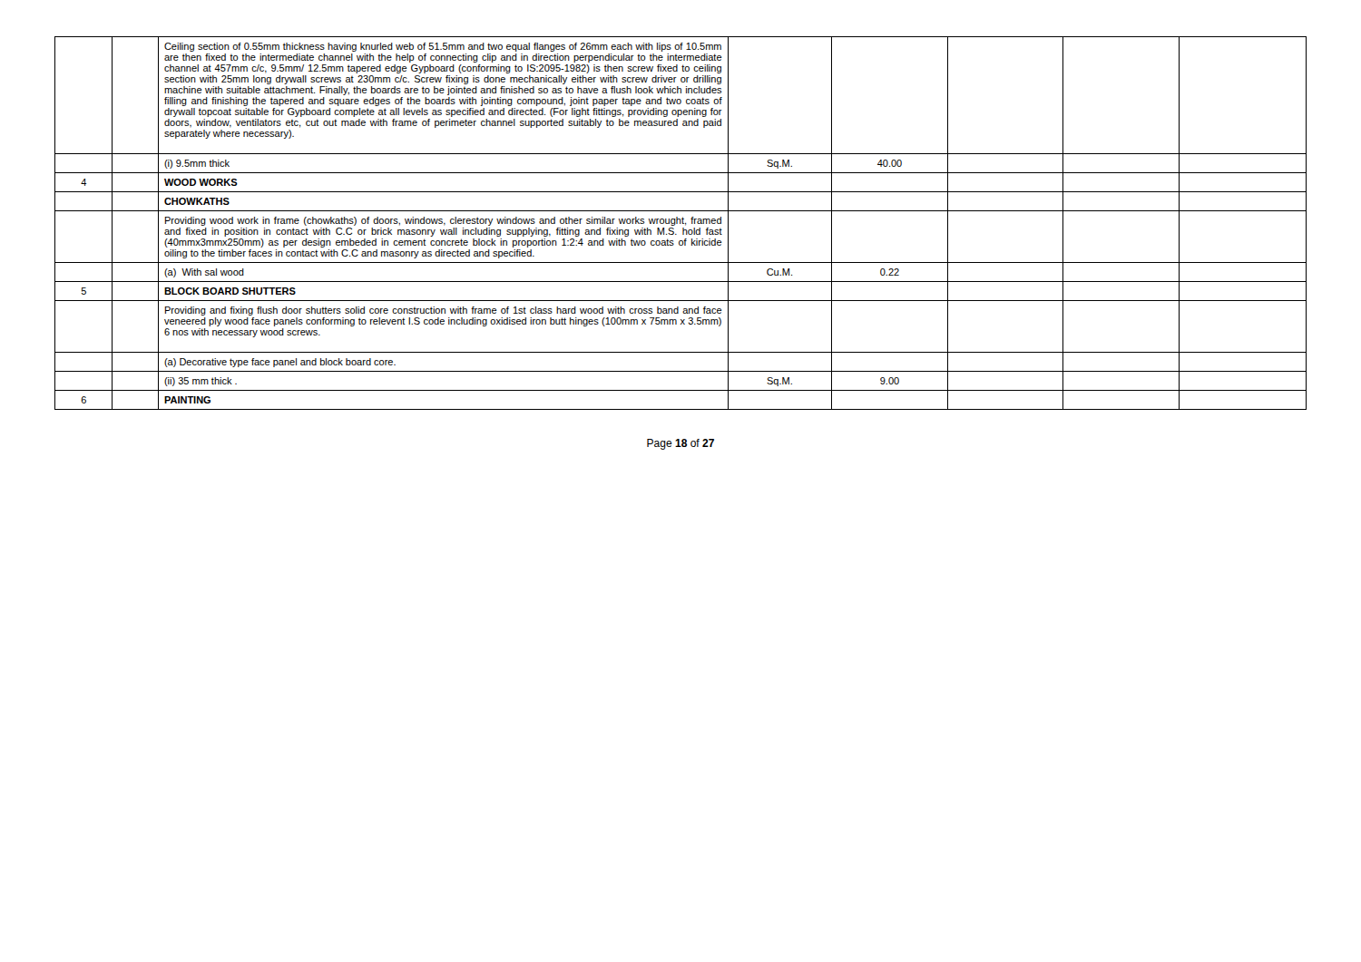| | | Ceiling section of 0.55mm thickness having knurled web of 51.5mm and two equal flanges of 26mm each with lips of 10.5mm are then fixed to the intermediate channel with the help of connecting clip and in direction perpendicular to the intermediate channel at 457mm c/c, 9.5mm/ 12.5mm tapered edge Gypboard (conforming to IS:2095-1982) is then screw fixed to ceiling section with 25mm long drywall screws at 230mm c/c. Screw fixing is done mechanically either with screw driver or drilling machine with suitable attachment. Finally, the boards are to be jointed and finished so as to have a flush look which includes filling and finishing the tapered and square edges of the boards with jointing compound, joint paper tape and two coats of drywall topcoat suitable for Gypboard complete at all levels as specified and directed. (For light fittings, providing opening for doors, window, ventilators etc, cut out made with frame of perimeter channel supported suitably to be measured and paid separately where necessary). | | | | | |
| | | (i) 9.5mm thick | Sq.M. | 40.00 | | | |
| 4 | | WOOD WORKS | | | | | |
| | | CHOWKATHS | | | | | |
| | | Providing wood work in frame (chowkaths) of doors, windows, clerestory windows and other similar works wrought, framed and fixed in position in contact with C.C or brick masonry wall including supplying, fitting and fixing with M.S. hold fast (40mmx3mmx250mm) as per design embeded in cement concrete block in proportion 1:2:4 and with two coats of kiricide oiling to the timber faces in contact with C.C and masonry as directed and specified. | | | | | |
| | | (a) With sal wood | Cu.M. | 0.22 | | | |
| 5 | | BLOCK BOARD SHUTTERS | | | | | |
| | | Providing and fixing flush door shutters solid core construction with frame of 1st class hard wood with cross band and face veneered ply wood face panels conforming to relevent I.S code including oxidised iron butt hinges (100mm x 75mm x 3.5mm) 6 nos with necessary wood screws. | | | | | |
| | | (a) Decorative type face panel and block board core. | | | | | |
| | | (ii) 35 mm thick . | Sq.M. | 9.00 | | | |
| 6 | | PAINTING | | | | | |
Page 18 of 27